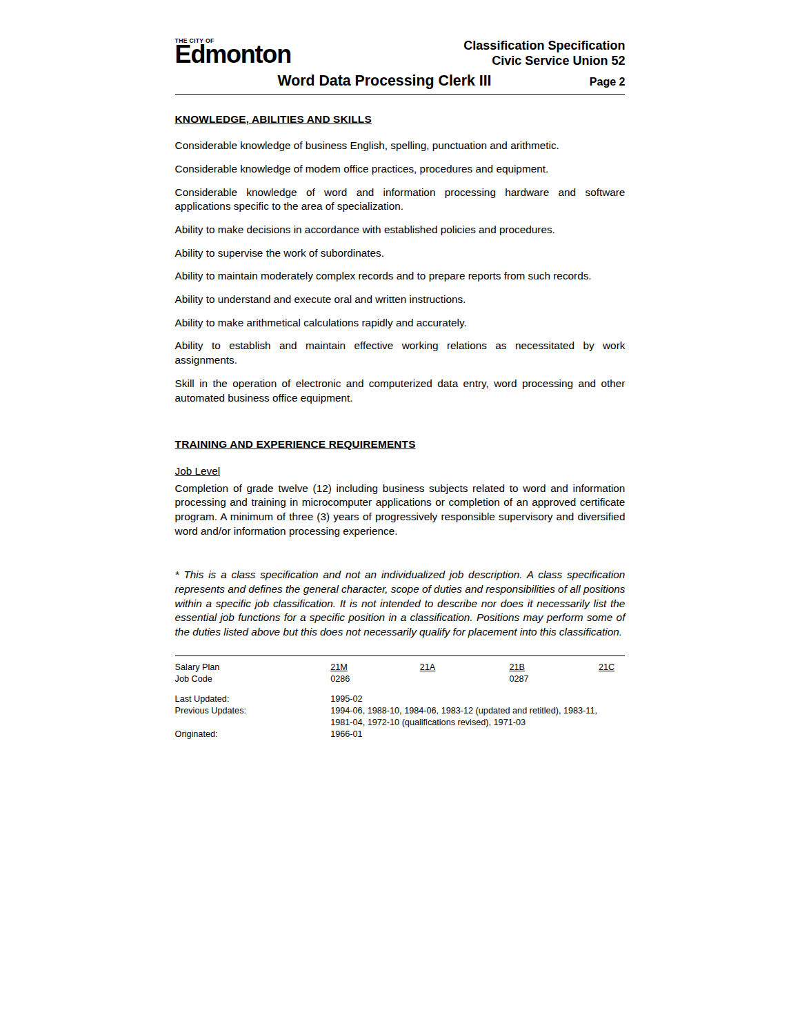THE CITY OF
Edmonton
Classification Specification
Civic Service Union 52
Word Data Processing Clerk III
Page 2
KNOWLEDGE, ABILITIES AND SKILLS
Considerable knowledge of business English, spelling, punctuation and arithmetic.
Considerable knowledge of modem office practices, procedures and equipment.
Considerable knowledge of word and information processing hardware and software applications specific to the area of specialization.
Ability to make decisions in accordance with established policies and procedures.
Ability to supervise the work of subordinates.
Ability to maintain moderately complex records and to prepare reports from such records.
Ability to understand and execute oral and written instructions.
Ability to make arithmetical calculations rapidly and accurately.
Ability to establish and maintain effective working relations as necessitated by work assignments.
Skill in the operation of electronic and computerized data entry, word processing and other automated business office equipment.
TRAINING AND EXPERIENCE REQUIREMENTS
Job Level
Completion of grade twelve (12) including business subjects related to word and information processing and training in microcomputer applications or completion of an approved certificate program. A minimum of three (3) years of progressively responsible supervisory and diversified word and/or information processing experience.
* This is a class specification and not an individualized job description. A class specification represents and defines the general character, scope of duties and responsibilities of all positions within a specific job classification. It is not intended to describe nor does it necessarily list the essential job functions for a specific position in a classification. Positions may perform some of the duties listed above but this does not necessarily qualify for placement into this classification.
| Salary Plan | 21M | 21A | 21B | 21C |
| Job Code | 0286 | | 0287 | |
| Last Updated: | 1995-02 |
| Previous Updates: | 1994-06, 1988-10, 1984-06, 1983-12 (updated and retitled), 1983-11, 1981-04, 1972-10 (qualifications revised), 1971-03 |
| Originated: | 1966-01 |